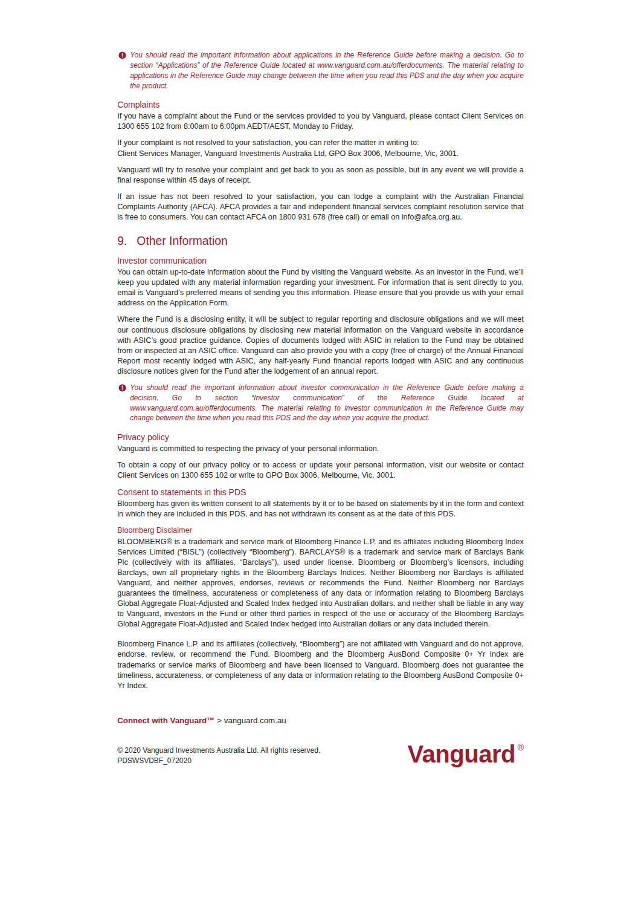You should read the important information about applications in the Reference Guide before making a decision. Go to section “Applications” of the Reference Guide located at www.vanguard.com.au/offerdocuments. The material relating to applications in the Reference Guide may change between the time when you read this PDS and the day when you acquire the product.
Complaints
If you have a complaint about the Fund or the services provided to you by Vanguard, please contact Client Services on 1300 655 102 from 8:00am to 6:00pm AEDT/AEST, Monday to Friday.
If your complaint is not resolved to your satisfaction, you can refer the matter in writing to:
Client Services Manager, Vanguard Investments Australia Ltd, GPO Box 3006, Melbourne, Vic, 3001.
Vanguard will try to resolve your complaint and get back to you as soon as possible, but in any event we will provide a final response within 45 days of receipt.
If an issue has not been resolved to your satisfaction, you can lodge a complaint with the Australian Financial Complaints Authority (AFCA). AFCA provides a fair and independent financial services complaint resolution service that is free to consumers. You can contact AFCA on 1800 931 678 (free call) or email on info@afca.org.au.
9. Other Information
Investor communication
You can obtain up-to-date information about the Fund by visiting the Vanguard website. As an investor in the Fund, we’ll keep you updated with any material information regarding your investment. For information that is sent directly to you, email is Vanguard’s preferred means of sending you this information. Please ensure that you provide us with your email address on the Application Form.
Where the Fund is a disclosing entity, it will be subject to regular reporting and disclosure obligations and we will meet our continuous disclosure obligations by disclosing new material information on the Vanguard website in accordance with ASIC’s good practice guidance. Copies of documents lodged with ASIC in relation to the Fund may be obtained from or inspected at an ASIC office. Vanguard can also provide you with a copy (free of charge) of the Annual Financial Report most recently lodged with ASIC, any half-yearly Fund financial reports lodged with ASIC and any continuous disclosure notices given for the Fund after the lodgement of an annual report.
You should read the important information about investor communication in the Reference Guide before making a decision. Go to section “Investor communication” of the Reference Guide located at www.vanguard.com.au/offerdocuments. The material relating to investor communication in the Reference Guide may change between the time when you read this PDS and the day when you acquire the product.
Privacy policy
Vanguard is committed to respecting the privacy of your personal information.
To obtain a copy of our privacy policy or to access or update your personal information, visit our website or contact Client Services on 1300 655 102 or write to GPO Box 3006, Melbourne, Vic, 3001.
Consent to statements in this PDS
Bloomberg has given its written consent to all statements by it or to be based on statements by it in the form and context in which they are included in this PDS, and has not withdrawn its consent as at the date of this PDS.
Bloomberg Disclaimer
BLOOMBERG® is a trademark and service mark of Bloomberg Finance L.P. and its affiliates including Bloomberg Index Services Limited (“BISL”) (collectively “Bloomberg”). BARCLAYS® is a trademark and service mark of Barclays Bank Plc (collectively with its affiliates, “Barclays”), used under license. Bloomberg or Bloomberg’s licensors, including Barclays, own all proprietary rights in the Bloomberg Barclays Indices. Neither Bloomberg nor Barclays is affiliated Vanguard, and neither approves, endorses, reviews or recommends the Fund. Neither Bloomberg nor Barclays guarantees the timeliness, accurateness or completeness of any data or information relating to Bloomberg Barclays Global Aggregate Float-Adjusted and Scaled Index hedged into Australian dollars, and neither shall be liable in any way to Vanguard, investors in the Fund or other third parties in respect of the use or accuracy of the Bloomberg Barclays Global Aggregate Float-Adjusted and Scaled Index hedged into Australian dollars or any data included therein.
Bloomberg Finance L.P. and its affiliates (collectively, “Bloomberg”) are not affiliated with Vanguard and do not approve, endorse, review, or recommend the Fund. Bloomberg and the Bloomberg AusBond Composite 0+ Yr Index are trademarks or service marks of Bloomberg and have been licensed to Vanguard. Bloomberg does not guarantee the timeliness, accurateness, or completeness of any data or information relating to the Bloomberg AusBond Composite 0+ Yr Index.
Connect with Vanguard™ > vanguard.com.au
© 2020 Vanguard Investments Australia Ltd. All rights reserved.
PDSWSVDBF_072020
Vanguard®